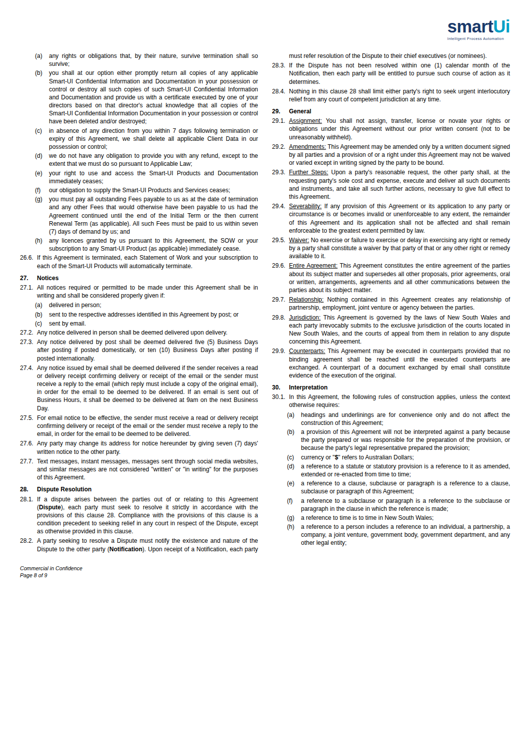smartUi
Intelligent Process Automation
(a) any rights or obligations that, by their nature, survive termination shall so survive;
(b) you shall at our option either promptly return all copies of any applicable Smart-UI Confidential Information and Documentation in your possession or control or destroy all such copies of such Smart-UI Confidential Information and Documentation and provide us with a certificate executed by one of your directors based on that director's actual knowledge that all copies of the Smart-UI Confidential Information Documentation in your possession or control have been deleted and/or destroyed;
(c) in absence of any direction from you within 7 days following termination or expiry of this Agreement, we shall delete all applicable Client Data in our possession or control;
(d) we do not have any obligation to provide you with any refund, except to the extent that we must do so pursuant to Applicable Law;
(e) your right to use and access the Smart-UI Products and Documentation immediately ceases;
(f) our obligation to supply the Smart-UI Products and Services ceases;
(g) you must pay all outstanding Fees payable to us as at the date of termination and any other Fees that would otherwise have been payable to us had the Agreement continued until the end of the Initial Term or the then current Renewal Term (as applicable). All such Fees must be paid to us within seven (7) days of demand by us; and
(h) any licences granted by us pursuant to this Agreement, the SOW or your subscription to any Smart-UI Product (as applicable) immediately cease.
26.6. If this Agreement is terminated, each Statement of Work and your subscription to each of the Smart-UI Products will automatically terminate.
27. Notices
27.1. All notices required or permitted to be made under this Agreement shall be in writing and shall be considered properly given if:
(a) delivered in person;
(b) sent to the respective addresses identified in this Agreement by post; or
(c) sent by email.
27.2. Any notice delivered in person shall be deemed delivered upon delivery.
27.3. Any notice delivered by post shall be deemed delivered five (5) Business Days after posting if posted domestically, or ten (10) Business Days after posting if posted internationally.
27.4. Any notice issued by email shall be deemed delivered if the sender receives a read or delivery receipt confirming delivery or receipt of the email or the sender must receive a reply to the email (which reply must include a copy of the original email), in order for the email to be deemed to be delivered. If an email is sent out of Business Hours, it shall be deemed to be delivered at 9am on the next Business Day.
27.5. For email notice to be effective, the sender must receive a read or delivery receipt confirming delivery or receipt of the email or the sender must receive a reply to the email, in order for the email to be deemed to be delivered.
27.6. Any party may change its address for notice hereunder by giving seven (7) days' written notice to the other party.
27.7. Text messages, instant messages, messages sent through social media websites, and similar messages are not considered "written" or "in writing" for the purposes of this Agreement.
28. Dispute Resolution
28.1. If a dispute arises between the parties out of or relating to this Agreement (Dispute), each party must seek to resolve it strictly in accordance with the provisions of this clause 28. Compliance with the provisions of this clause is a condition precedent to seeking relief in any court in respect of the Dispute, except as otherwise provided in this clause.
28.2. A party seeking to resolve a Dispute must notify the existence and nature of the Dispute to the other party (Notification). Upon receipt of a Notification, each party must refer resolution of the Dispute to their chief executives (or nominees).
28.3. If the Dispute has not been resolved within one (1) calendar month of the Notification, then each party will be entitled to pursue such course of action as it determines.
28.4. Nothing in this clause 28 shall limit either party's right to seek urgent interlocutory relief from any court of competent jurisdiction at any time.
29. General
29.1. Assignment: You shall not assign, transfer, license or novate your rights or obligations under this Agreement without our prior written consent (not to be unreasonably withheld).
29.2. Amendments: This Agreement may be amended only by a written document signed by all parties and a provision of or a right under this Agreement may not be waived or varied except in writing signed by the party to be bound.
29.3. Further Steps: Upon a party's reasonable request, the other party shall, at the requesting party's sole cost and expense, execute and deliver all such documents and instruments, and take all such further actions, necessary to give full effect to this Agreement.
29.4. Severability: If any provision of this Agreement or its application to any party or circumstance is or becomes invalid or unenforceable to any extent, the remainder of this Agreement and its application shall not be affected and shall remain enforceable to the greatest extent permitted by law.
29.5. Waiver: No exercise or failure to exercise or delay in exercising any right or remedy by a party shall constitute a waiver by that party of that or any other right or remedy available to it.
29.6. Entire Agreement: This Agreement constitutes the entire agreement of the parties about its subject matter and supersedes all other proposals, prior agreements, oral or written, arrangements, agreements and all other communications between the parties about its subject matter.
29.7. Relationship: Nothing contained in this Agreement creates any relationship of partnership, employment, joint venture or agency between the parties.
29.8. Jurisdiction: This Agreement is governed by the laws of New South Wales and each party irrevocably submits to the exclusive jurisdiction of the courts located in New South Wales, and the courts of appeal from them in relation to any dispute concerning this Agreement.
29.9. Counterparts: This Agreement may be executed in counterparts provided that no binding agreement shall be reached until the executed counterparts are exchanged. A counterpart of a document exchanged by email shall constitute evidence of the execution of the original.
30. Interpretation
30.1. In this Agreement, the following rules of construction applies, unless the context otherwise requires:
(a) headings and underlinings are for convenience only and do not affect the construction of this Agreement;
(b) a provision of this Agreement will not be interpreted against a party because the party prepared or was responsible for the preparation of the provision, or because the party's legal representative prepared the provision;
(c) currency or "$" refers to Australian Dollars;
(d) a reference to a statute or statutory provision is a reference to it as amended, extended or re-enacted from time to time;
(e) a reference to a clause, subclause or paragraph is a reference to a clause, subclause or paragraph of this Agreement;
(f) a reference to a subclause or paragraph is a reference to the subclause or paragraph in the clause in which the reference is made;
(g) a reference to time is to time in New South Wales;
(h) a reference to a person includes a reference to an individual, a partnership, a company, a joint venture, government body, government department, and any other legal entity;
Commercial in Confidence
Page 8 of 9